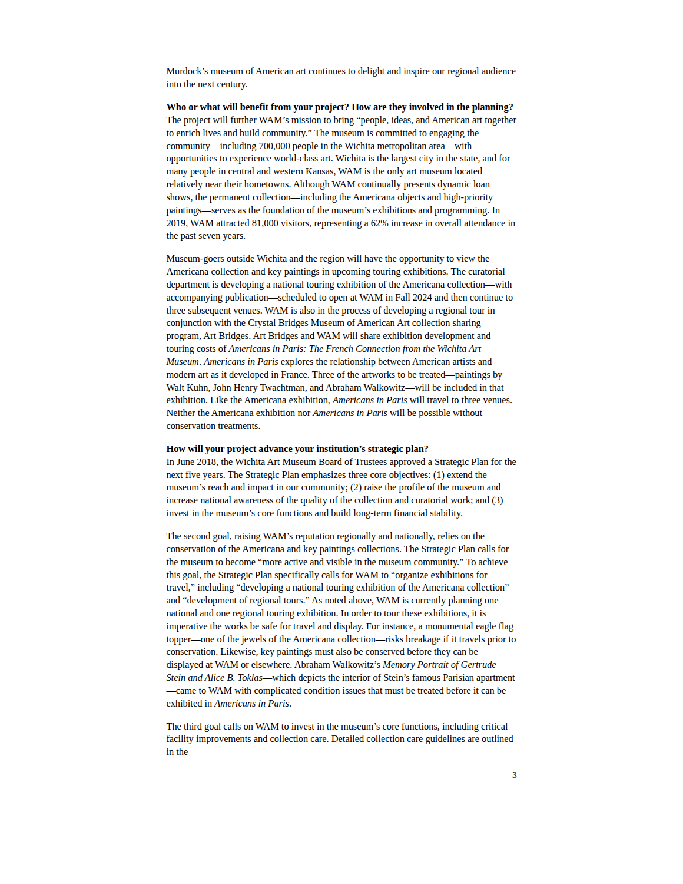Murdock’s museum of American art continues to delight and inspire our regional audience into the next century.
Who or what will benefit from your project? How are they involved in the planning?
The project will further WAM’s mission to bring “people, ideas, and American art together to enrich lives and build community.” The museum is committed to engaging the community—including 700,000 people in the Wichita metropolitan area—with opportunities to experience world-class art. Wichita is the largest city in the state, and for many people in central and western Kansas, WAM is the only art museum located relatively near their hometowns. Although WAM continually presents dynamic loan shows, the permanent collection—including the Americana objects and high-priority paintings—serves as the foundation of the museum’s exhibitions and programming. In 2019, WAM attracted 81,000 visitors, representing a 62% increase in overall attendance in the past seven years.
Museum-goers outside Wichita and the region will have the opportunity to view the Americana collection and key paintings in upcoming touring exhibitions. The curatorial department is developing a national touring exhibition of the Americana collection—with accompanying publication—scheduled to open at WAM in Fall 2024 and then continue to three subsequent venues. WAM is also in the process of developing a regional tour in conjunction with the Crystal Bridges Museum of American Art collection sharing program, Art Bridges. Art Bridges and WAM will share exhibition development and touring costs of Americans in Paris: The French Connection from the Wichita Art Museum. Americans in Paris explores the relationship between American artists and modern art as it developed in France. Three of the artworks to be treated—paintings by Walt Kuhn, John Henry Twachtman, and Abraham Walkowitz—will be included in that exhibition. Like the Americana exhibition, Americans in Paris will travel to three venues. Neither the Americana exhibition nor Americans in Paris will be possible without conservation treatments.
How will your project advance your institution’s strategic plan?
In June 2018, the Wichita Art Museum Board of Trustees approved a Strategic Plan for the next five years. The Strategic Plan emphasizes three core objectives: (1) extend the museum’s reach and impact in our community; (2) raise the profile of the museum and increase national awareness of the quality of the collection and curatorial work; and (3) invest in the museum’s core functions and build long-term financial stability.
The second goal, raising WAM’s reputation regionally and nationally, relies on the conservation of the Americana and key paintings collections. The Strategic Plan calls for the museum to become “more active and visible in the museum community.” To achieve this goal, the Strategic Plan specifically calls for WAM to “organize exhibitions for travel,” including “developing a national touring exhibition of the Americana collection” and “development of regional tours.” As noted above, WAM is currently planning one national and one regional touring exhibition. In order to tour these exhibitions, it is imperative the works be safe for travel and display. For instance, a monumental eagle flag topper—one of the jewels of the Americana collection—risks breakage if it travels prior to conservation. Likewise, key paintings must also be conserved before they can be displayed at WAM or elsewhere. Abraham Walkowitz’s Memory Portrait of Gertrude Stein and Alice B. Toklas—which depicts the interior of Stein’s famous Parisian apartment—came to WAM with complicated condition issues that must be treated before it can be exhibited in Americans in Paris.
The third goal calls on WAM to invest in the museum’s core functions, including critical facility improvements and collection care. Detailed collection care guidelines are outlined in the
3